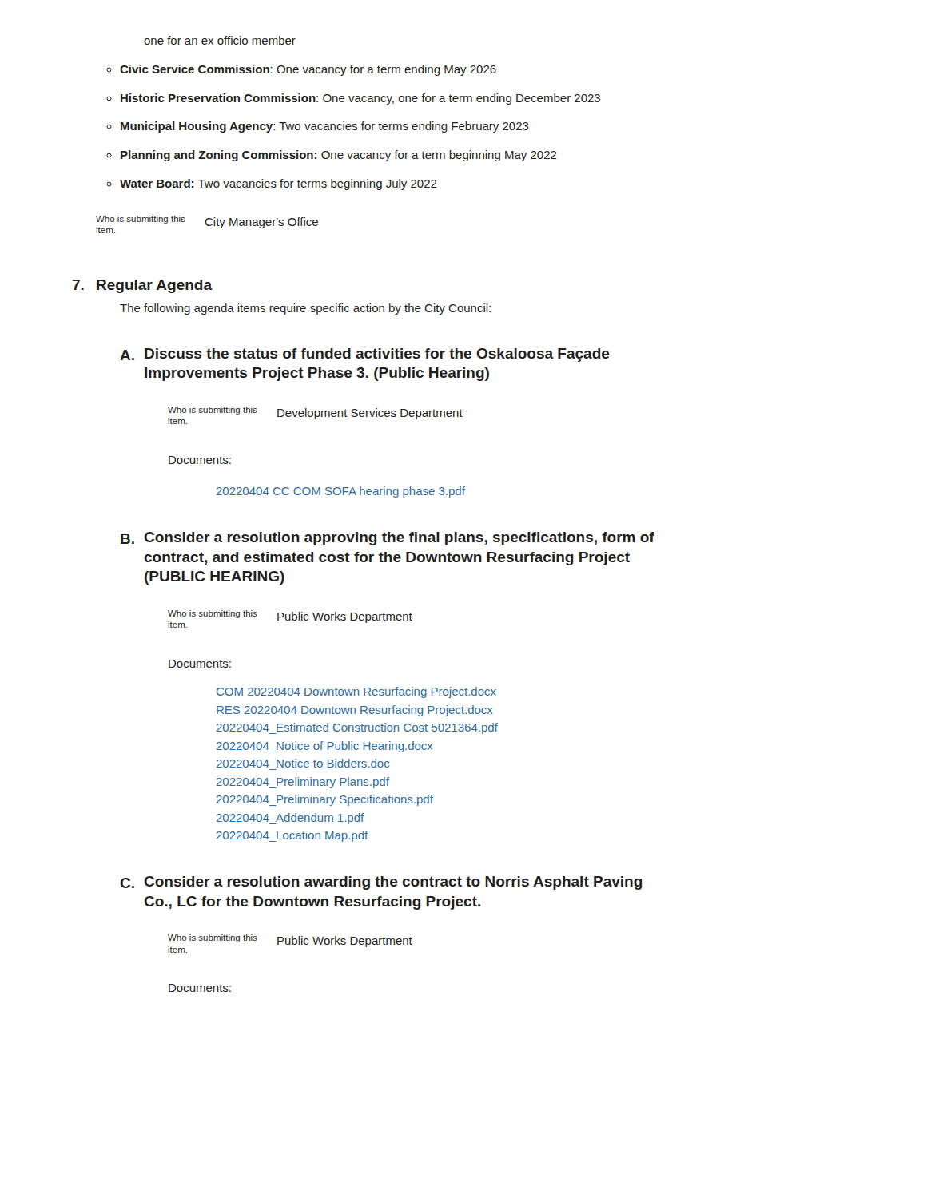one for an ex officio member
Civic Service Commission: One vacancy for a term ending May 2026
Historic Preservation Commission: One vacancy, one for a term ending December 2023
Municipal Housing Agency: Two vacancies for terms ending February 2023
Planning and Zoning Commission: One vacancy for a term beginning May 2022
Water Board: Two vacancies for terms beginning July 2022
Who is submitting this item.
City Manager's Office
7. Regular Agenda
The following agenda items require specific action by the City Council:
A.
Discuss the status of funded activities for the Oskaloosa Façade Improvements Project Phase 3. (Public Hearing)
Who is submitting this item.
Development Services Department
Documents:
20220404 CC COM SOFA hearing phase 3.pdf
B.
Consider a resolution approving the final plans, specifications, form of contract, and estimated cost for the Downtown Resurfacing Project (PUBLIC HEARING)
Who is submitting this item.
Public Works Department
Documents:
COM 20220404 Downtown Resurfacing Project.docx RES 20220404 Downtown Resurfacing Project.docx 20220404_Estimated Construction Cost 5021364.pdf 20220404_Notice of Public Hearing.docx 20220404_Notice to Bidders.doc 20220404_Preliminary Plans.pdf 20220404_Preliminary Specifications.pdf 20220404_Addendum 1.pdf 20220404_Location Map.pdf
C.
Consider a resolution awarding the contract to Norris Asphalt Paving Co., LC for the Downtown Resurfacing Project.
Who is submitting this item.
Public Works Department
Documents: